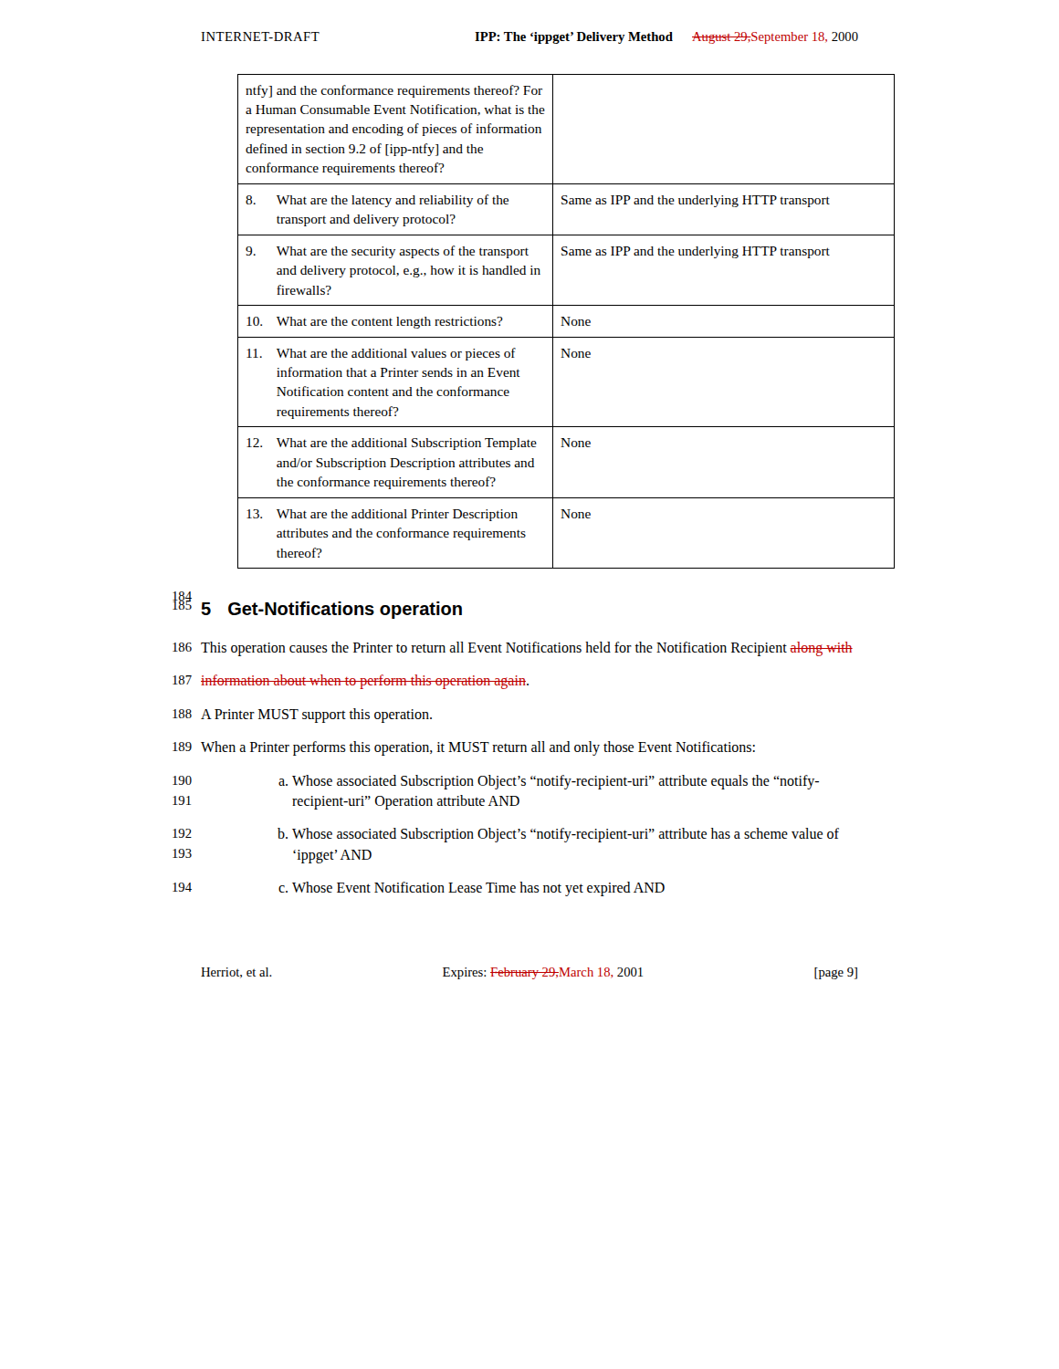INTERNET-DRAFT
IPP: The ‘ippget’ Delivery Method August 29, September 18, 2000
| ntfy] and the conformance requirements thereof? For a Human Consumable Event Notification, what is the representation and encoding of pieces of information defined in section 9.2 of [ipp-ntfy] and the conformance requirements thereof? | |
| 8. What are the latency and reliability of the transport and delivery protocol? | Same as IPP and the underlying HTTP transport |
| 9. What are the security aspects of the transport and delivery protocol, e.g., how it is handled in firewalls? | Same as IPP and the underlying HTTP transport |
| 10. What are the content length restrictions? | None |
| 11. What are the additional values or pieces of information that a Printer sends in an Event Notification content and the conformance requirements thereof? | None |
| 12. What are the additional Subscription Template and/or Subscription Description attributes and the conformance requirements thereof? | None |
| 13. What are the additional Printer Description attributes and the conformance requirements thereof? | None |
184
185
5 Get-Notifications operation
186
This operation causes the Printer to return all Event Notifications held for the Notification Recipient along with
187
information about when to perform this operation again.
188
A Printer MUST support this operation.
189
When a Printer performs this operation, it MUST return all and only those Event Notifications:
190 191
Whose associated Subscription Object’s “notify-recipient-uri” attribute equals the “notify-recipient-uri” Operation attribute AND
192 193
Whose associated Subscription Object’s “notify-recipient-uri” attribute has a scheme value of ‘ippget’ AND
194
Whose Event Notification Lease Time has not yet expired AND
Herriot, et al.
Expires: February 29, March 18, 2001
[page 9]